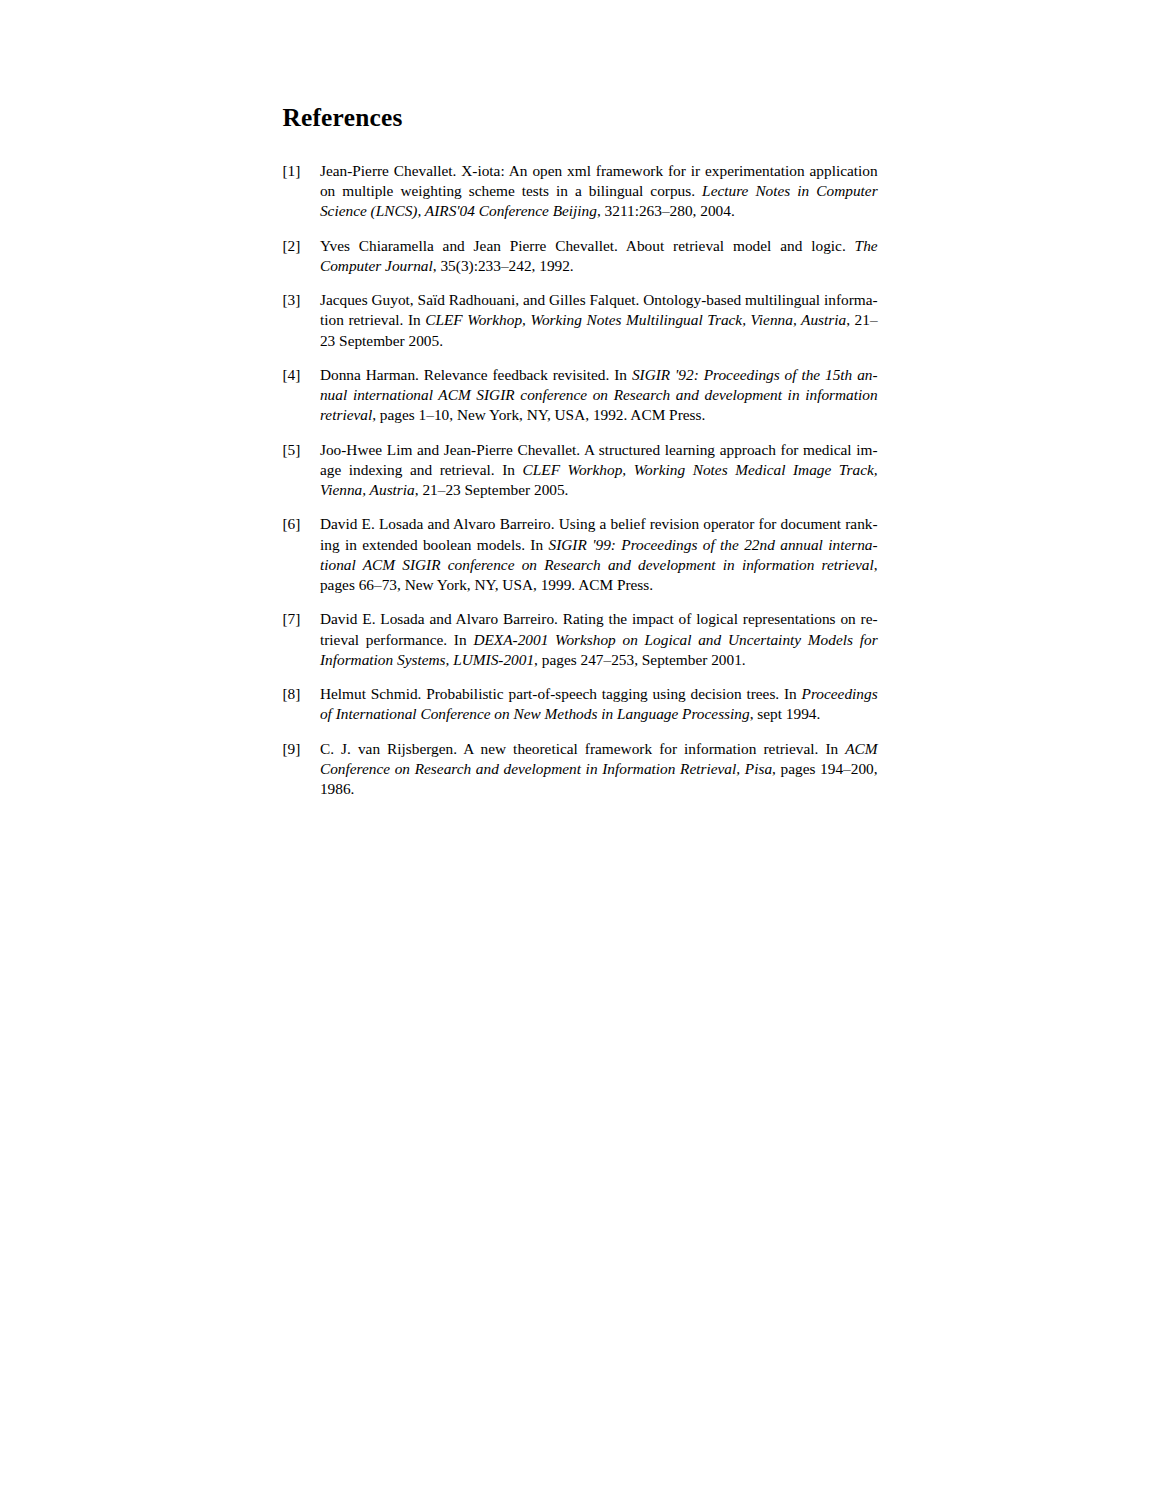References
[1] Jean-Pierre Chevallet. X-iota: An open xml framework for ir experimentation application on multiple weighting scheme tests in a bilingual corpus. Lecture Notes in Computer Science (LNCS), AIRS'04 Conference Beijing, 3211:263–280, 2004.
[2] Yves Chiaramella and Jean Pierre Chevallet. About retrieval model and logic. The Computer Journal, 35(3):233–242, 1992.
[3] Jacques Guyot, Saïd Radhouani, and Gilles Falquet. Ontology-based multilingual information retrieval. In CLEF Workhop, Working Notes Multilingual Track, Vienna, Austria, 21–23 September 2005.
[4] Donna Harman. Relevance feedback revisited. In SIGIR '92: Proceedings of the 15th annual international ACM SIGIR conference on Research and development in information retrieval, pages 1–10, New York, NY, USA, 1992. ACM Press.
[5] Joo-Hwee Lim and Jean-Pierre Chevallet. A structured learning approach for medical image indexing and retrieval. In CLEF Workhop, Working Notes Medical Image Track, Vienna, Austria, 21–23 September 2005.
[6] David E. Losada and Alvaro Barreiro. Using a belief revision operator for document ranking in extended boolean models. In SIGIR '99: Proceedings of the 22nd annual international ACM SIGIR conference on Research and development in information retrieval, pages 66–73, New York, NY, USA, 1999. ACM Press.
[7] David E. Losada and Alvaro Barreiro. Rating the impact of logical representations on retrieval performance. In DEXA-2001 Workshop on Logical and Uncertainty Models for Information Systems, LUMIS-2001, pages 247–253, September 2001.
[8] Helmut Schmid. Probabilistic part-of-speech tagging using decision trees. In Proceedings of International Conference on New Methods in Language Processing, sept 1994.
[9] C. J. van Rijsbergen. A new theoretical framework for information retrieval. In ACM Conference on Research and development in Information Retrieval, Pisa, pages 194–200, 1986.